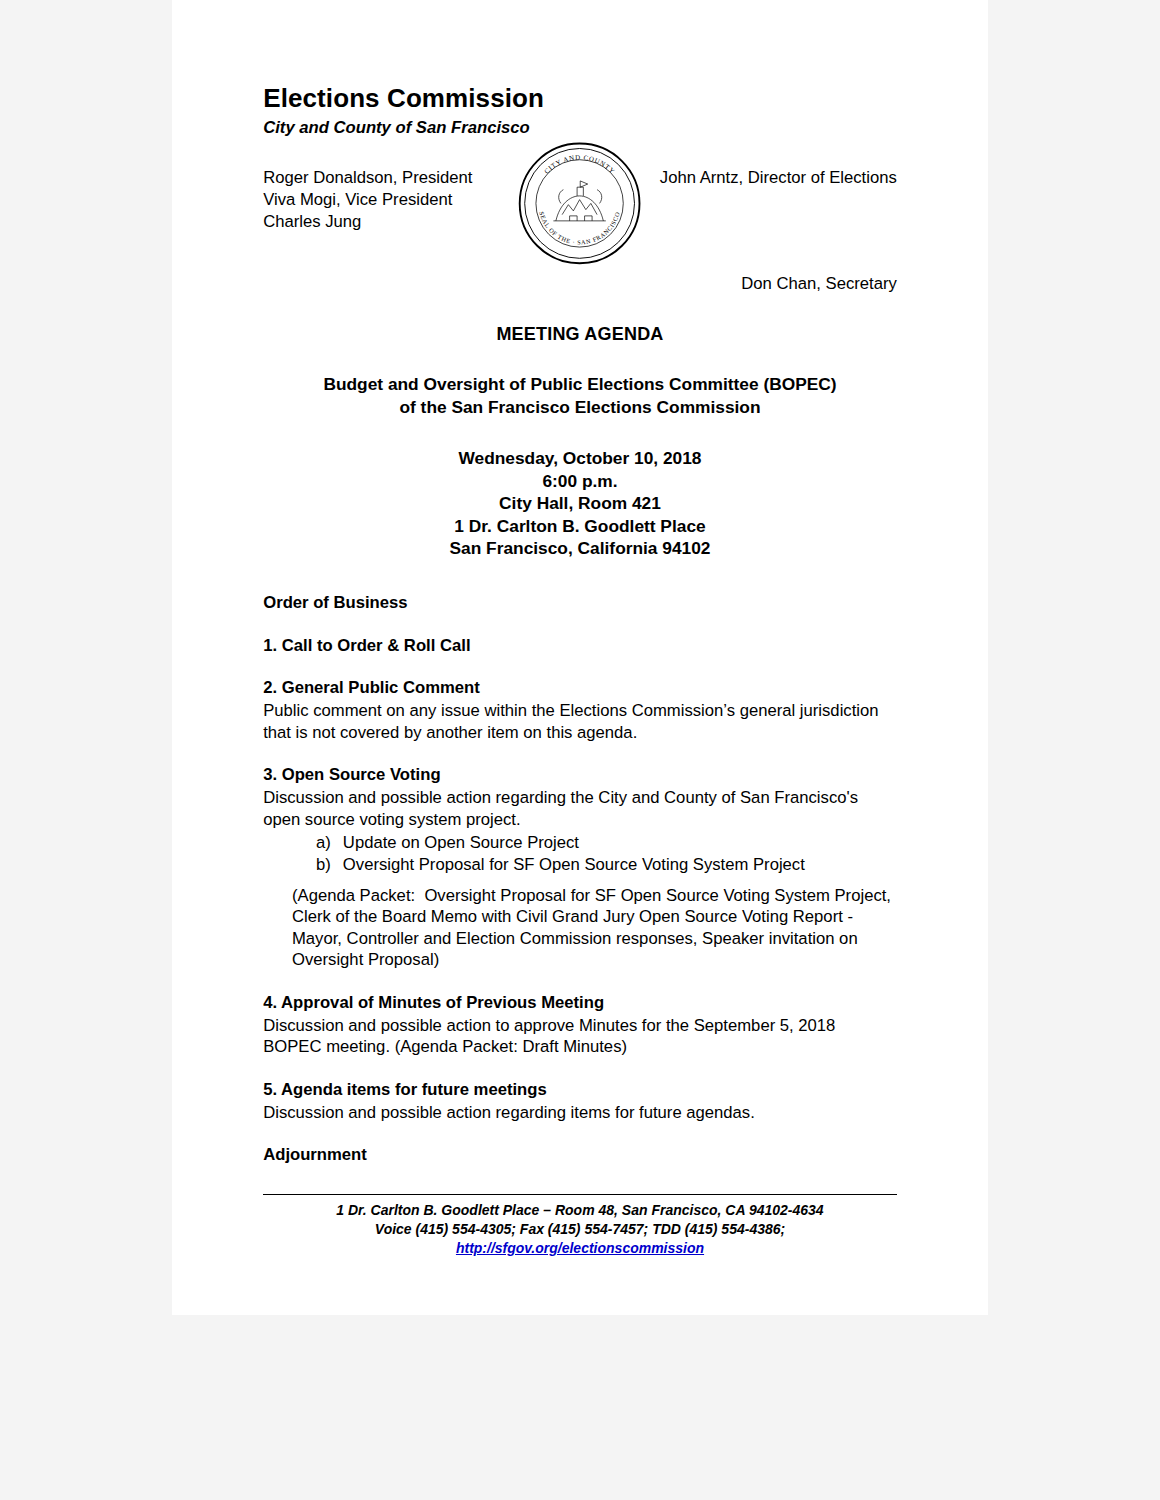Elections Commission
City and County of San Francisco
CITY AND COUNTY SEAL OF THE · SAN FRANCISCO
Roger Donaldson, President
Viva Mogi, Vice President
Charles Jung
John Arntz, Director of Elections
Don Chan, Secretary
MEETING AGENDA
Budget and Oversight of Public Elections Committee (BOPEC)
of the San Francisco Elections Commission
Wednesday, October 10, 2018
6:00 p.m.
City Hall, Room 421
1 Dr. Carlton B. Goodlett Place
San Francisco, California 94102
Order of Business
1. Call to Order & Roll Call
2. General Public Comment
Public comment on any issue within the Elections Commission’s general jurisdiction that is not covered by another item on this agenda.
3. Open Source Voting
Discussion and possible action regarding the City and County of San Francisco's open source voting system project.
a) Update on Open Source Project
b) Oversight Proposal for SF Open Source Voting System Project
(Agenda Packet: Oversight Proposal for SF Open Source Voting System Project, Clerk of the Board Memo with Civil Grand Jury Open Source Voting Report - Mayor, Controller and Election Commission responses, Speaker invitation on Oversight Proposal)
4. Approval of Minutes of Previous Meeting
Discussion and possible action to approve Minutes for the September 5, 2018 BOPEC meeting. (Agenda Packet: Draft Minutes)
5. Agenda items for future meetings
Discussion and possible action regarding items for future agendas.
Adjournment
1 Dr. Carlton B. Goodlett Place – Room 48, San Francisco, CA 94102-4634
Voice (415) 554-4305; Fax (415) 554-7457; TDD (415) 554-4386; http://sfgov.org/electionscommission